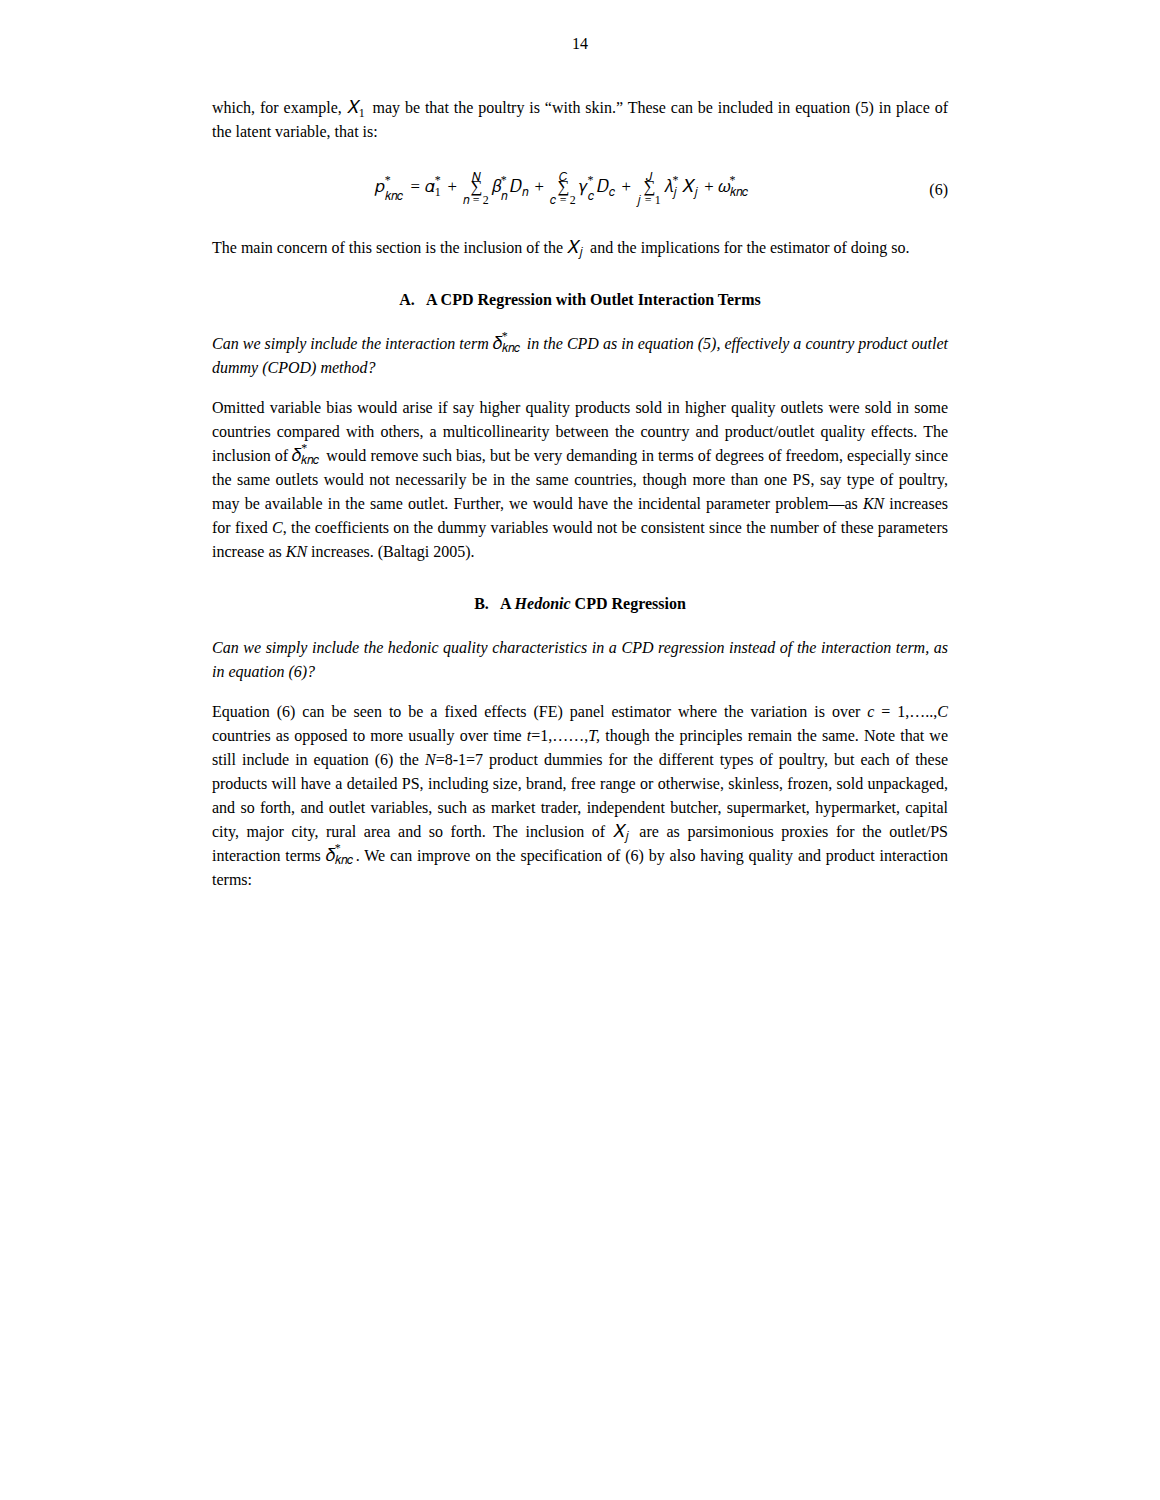14
which, for example, X1 may be that the poultry is “with skin.” These can be included in equation (5) in place of the latent variable, that is:
pknc* = α1* + ∑ n=2 N βn* Dn + ∑ c=2 C γc* Dc + ∑ j=1 J λj* Xj + ωknc*
(6)
The main concern of this section is the inclusion of the Xj and the implications for the estimator of doing so.
A. A CPD Regression with Outlet Interaction Terms
Can we simply include the interaction term δknc* in the CPD as in equation (5), effectively a country product outlet dummy (CPOD) method?
Omitted variable bias would arise if say higher quality products sold in higher quality outlets were sold in some countries compared with others, a multicollinearity between the country and product/outlet quality effects. The inclusion of δknc* would remove such bias, but be very demanding in terms of degrees of freedom, especially since the same outlets would not necessarily be in the same countries, though more than one PS, say type of poultry, may be available in the same outlet. Further, we would have the incidental parameter problem—as KN increases for fixed C, the coefficients on the dummy variables would not be consistent since the number of these parameters increase as KN increases. (Baltagi 2005).
B. A Hedonic CPD Regression
Can we simply include the hedonic quality characteristics in a CPD regression instead of the interaction term, as in equation (6)?
Equation (6) can be seen to be a fixed effects (FE) panel estimator where the variation is over c = 1,…..,C countries as opposed to more usually over time t=1,……,T, though the principles remain the same. Note that we still include in equation (6) the N=8-1=7 product dummies for the different types of poultry, but each of these products will have a detailed PS, including size, brand, free range or otherwise, skinless, frozen, sold unpackaged, and so forth, and outlet variables, such as market trader, independent butcher, supermarket, hypermarket, capital city, major city, rural area and so forth. The inclusion of Xj are as parsimonious proxies for the outlet/PS interaction terms δknc*. We can improve on the specification of (6) by also having quality and product interaction terms: